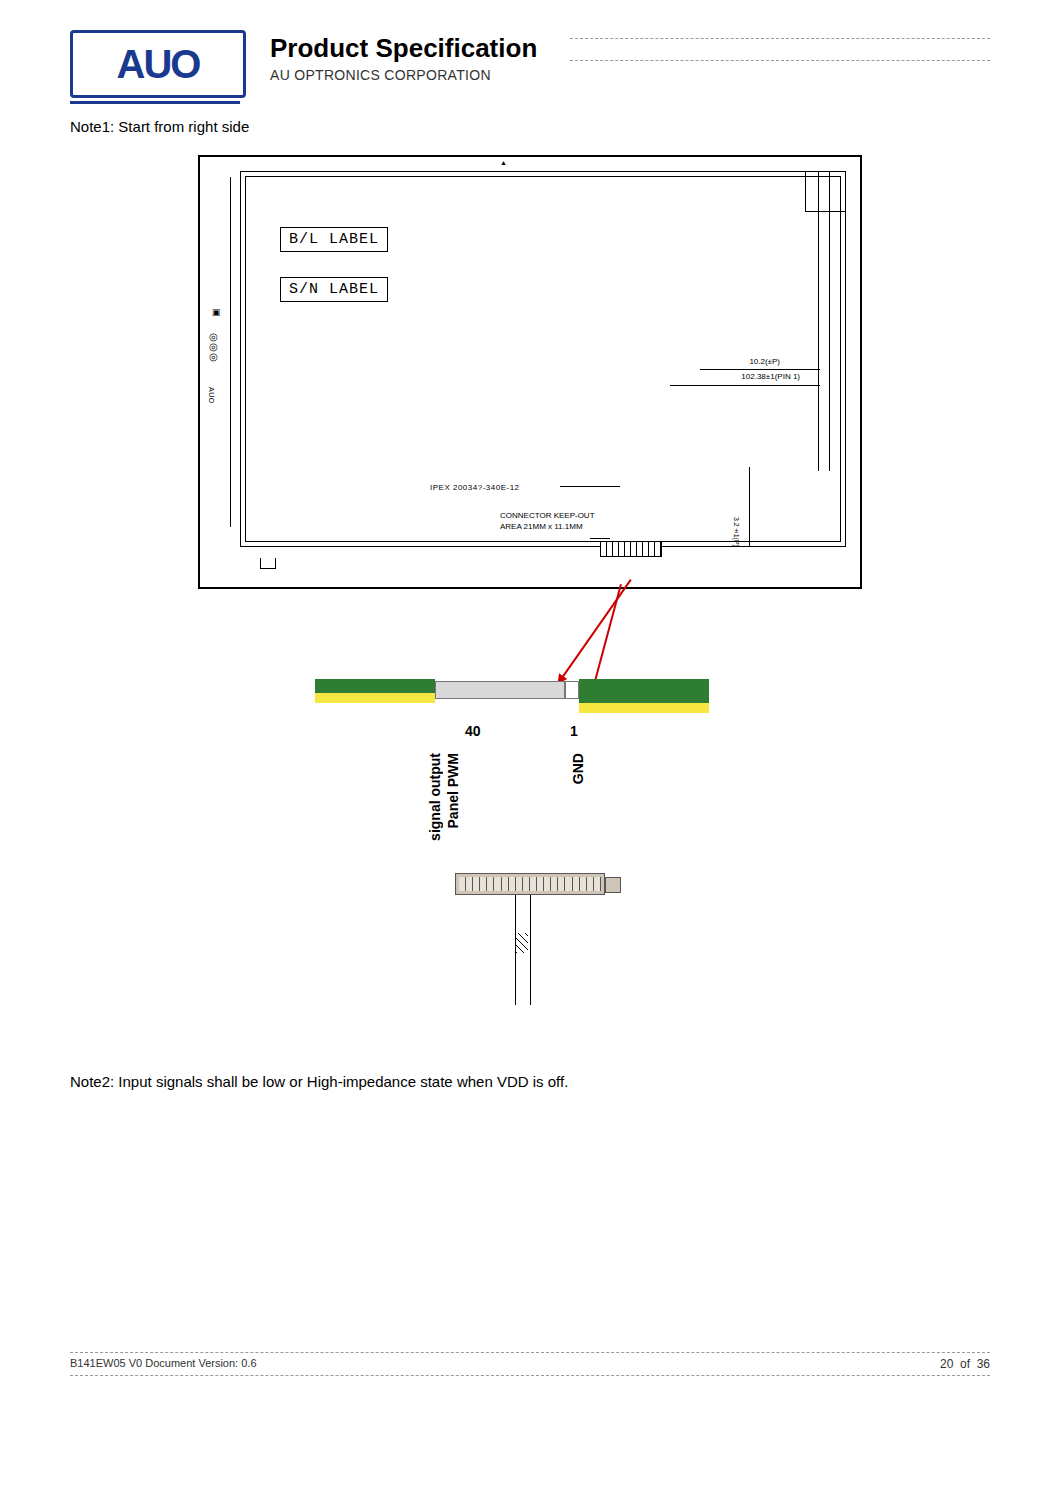AUO
Product Specification
AU OPTRONICS CORPORATION
Note1: Start from right side
▲
▣
◎
◎
◎
AUO
B/L LABEL
S/N LABEL
10.2(±P)
102.38±1(PIN 1)
IPEX 20034?-340E-12
CONNECTOR KEEP-OUT
AREA 21MM x 11.1MM
3.2±1(P)
40 1
Panel PWM signal output GND
Note2: Input signals shall be low or High-impedance state when VDD is off.
B141EW05 V0 Document Version: 0.6
20 of 36